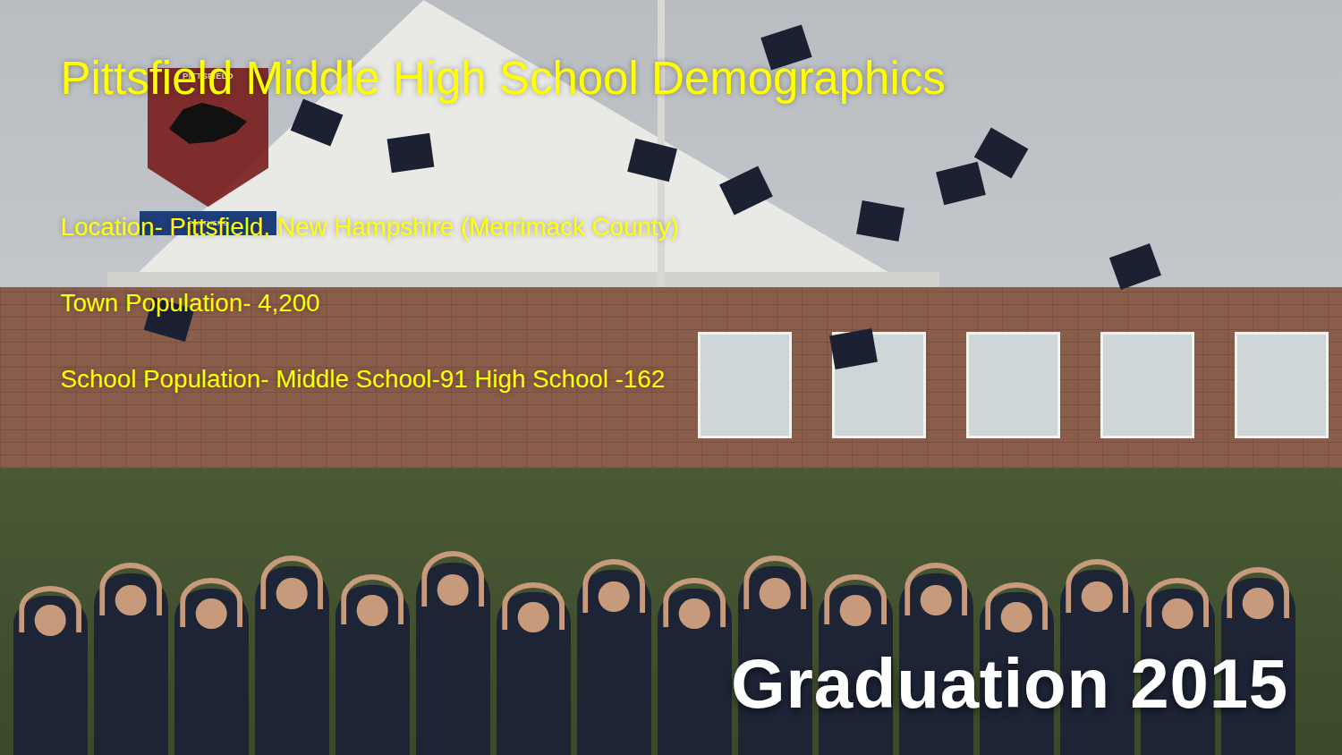PITTSFIELD
PANTHERS
Pittsfield Middle High School Demographics
Location- Pittsfield, New Hampshire (Merrimack County)
Town Population- 4,200
School Population- Middle School-91 High School -162
Graduation 2015